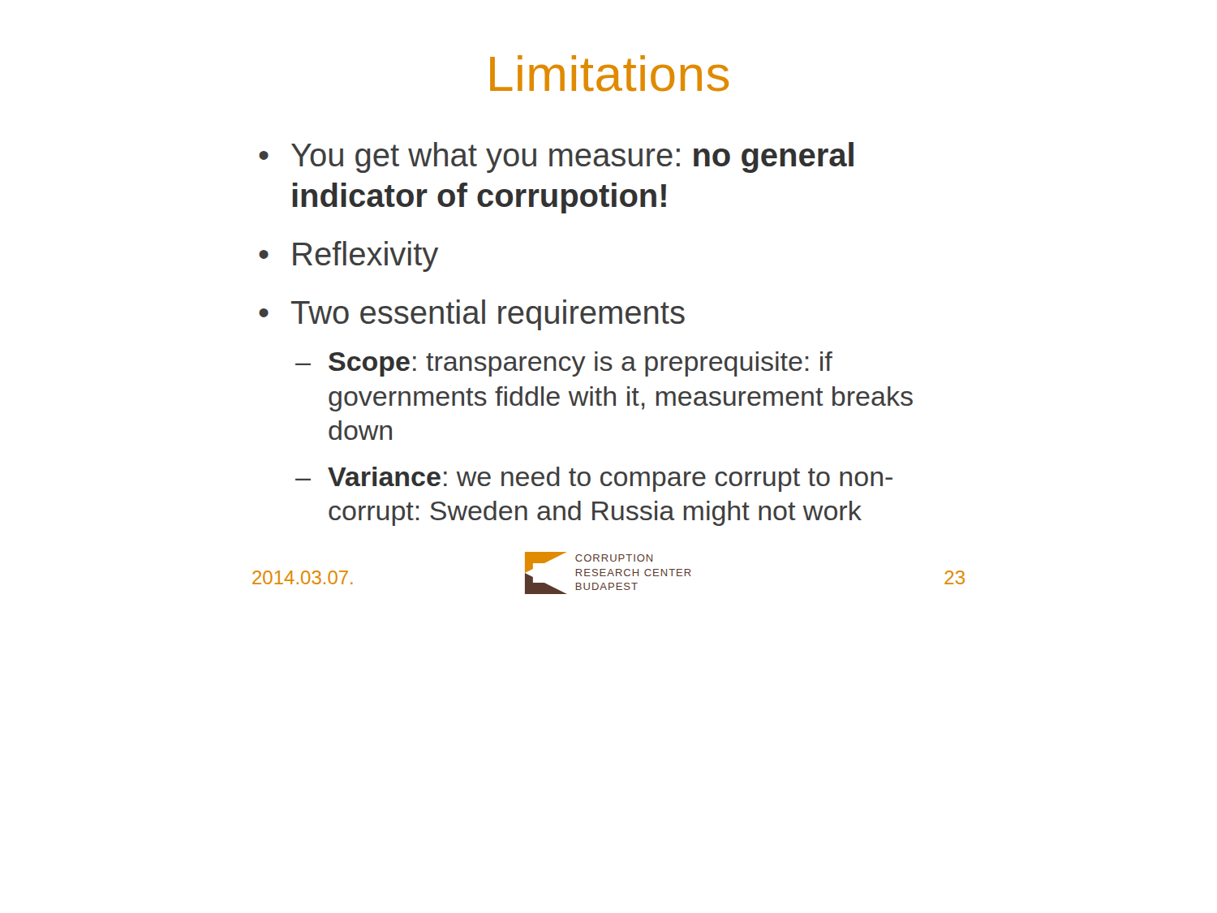Limitations
You get what you measure: no general indicator of corrupotion!
Reflexivity
Two essential requirements
Scope: transparency is a preprequisite: if governments fiddle with it, measurement breaks down
Variance: we need to compare corrupt to non-corrupt: Sweden and Russia might not work
2014.03.07.
Corruption
Research Center
Budapest
23